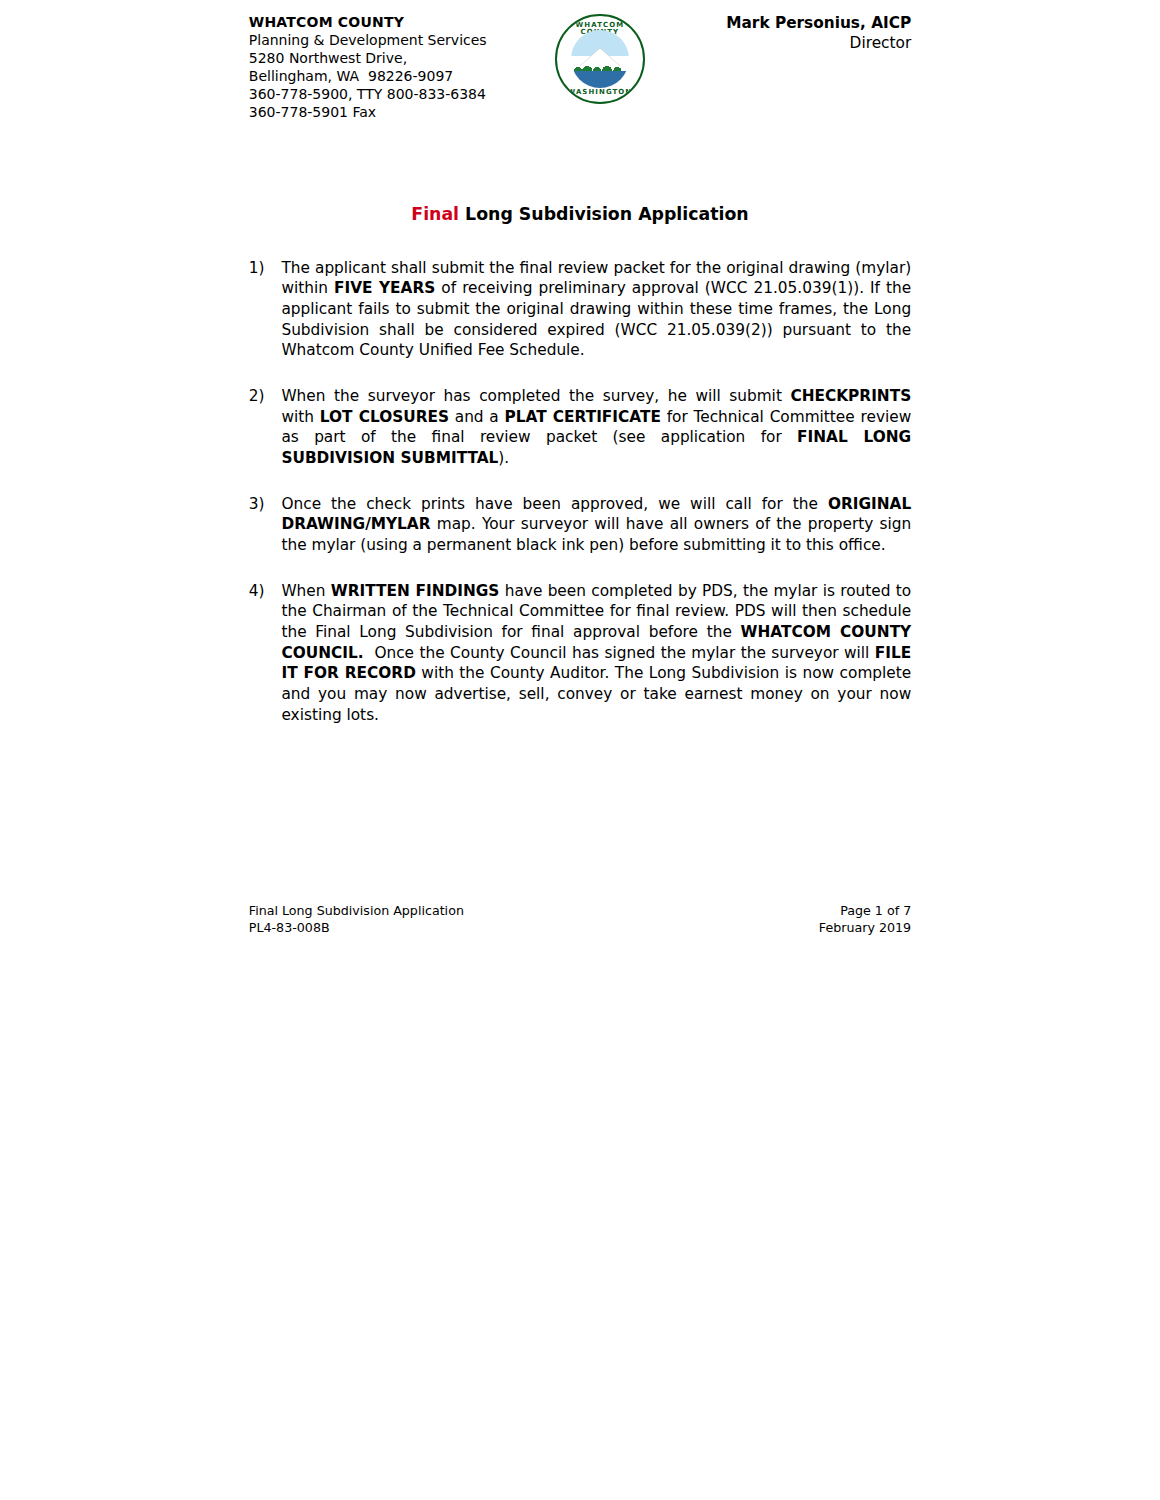| WHATCOM COUNTY Planning & Development Services 5280 Northwest Drive, Bellingham, WA 98226-9097 360-778-5900, TTY 800-833-6384 360-778-5901 Fax | WHATCOM COUNTY WASHINGTON | Mark Personius, AICP Director |
Final Long Subdivision Application
1) The applicant shall submit the final review packet for the original drawing (mylar) within FIVE YEARS of receiving preliminary approval (WCC 21.05.039(1)). If the applicant fails to submit the original drawing within these time frames, the Long Subdivision shall be considered expired (WCC 21.05.039(2)) pursuant to the Whatcom County Unified Fee Schedule.
2) When the surveyor has completed the survey, he will submit CHECKPRINTS with LOT CLOSURES and a PLAT CERTIFICATE for Technical Committee review as part of the final review packet (see application for FINAL LONG SUBDIVISION SUBMITTAL).
3) Once the check prints have been approved, we will call for the ORIGINAL DRAWING/MYLAR map. Your surveyor will have all owners of the property sign the mylar (using a permanent black ink pen) before submitting it to this office.
4) When WRITTEN FINDINGS have been completed by PDS, the mylar is routed to the Chairman of the Technical Committee for final review. PDS will then schedule the Final Long Subdivision for final approval before the WHATCOM COUNTY COUNCIL. Once the County Council has signed the mylar the surveyor will FILE IT FOR RECORD with the County Auditor. The Long Subdivision is now complete and you may now advertise, sell, convey or take earnest money on your now existing lots.
| Final Long Subdivision Application | Page 1 of 7 |
| PL4-83-008B | February 2019 |